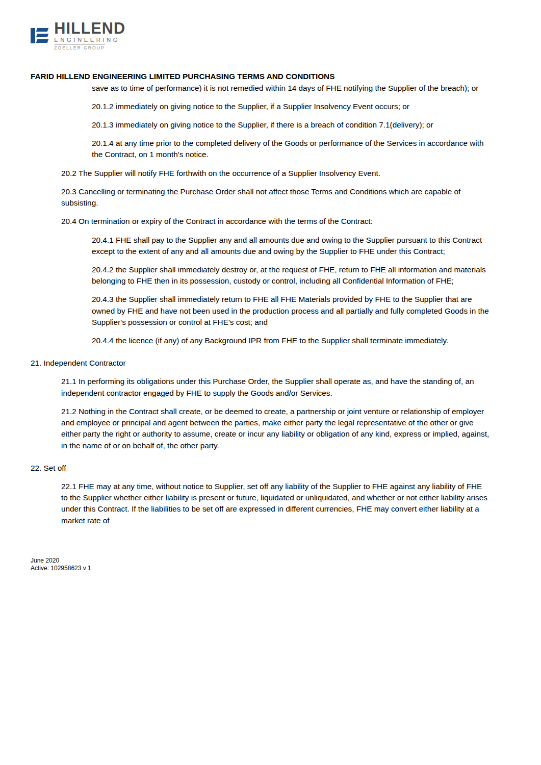HILLEND
ENGINEERING
ZOELLER GROUP
Farid Hillend Engineering Limited Purchasing Terms and Conditions
save as to time of performance) it is not remedied within 14 days of FHE notifying the Supplier of the breach); or
20.1.2 immediately on giving notice to the Supplier, if a Supplier Insolvency Event occurs; or
20.1.3 immediately on giving notice to the Supplier, if there is a breach of condition 7.1(delivery); or
20.1.4 at any time prior to the completed delivery of the Goods or performance of the Services in accordance with the Contract, on 1 month's notice.
20.2 The Supplier will notify FHE forthwith on the occurrence of a Supplier Insolvency Event.
20.3 Cancelling or terminating the Purchase Order shall not affect those Terms and Conditions which are capable of subsisting.
20.4 On termination or expiry of the Contract in accordance with the terms of the Contract:
20.4.1 FHE shall pay to the Supplier any and all amounts due and owing to the Supplier pursuant to this Contract except to the extent of any and all amounts due and owing by the Supplier to FHE under this Contract;
20.4.2 the Supplier shall immediately destroy or, at the request of FHE, return to FHE all information and materials belonging to FHE then in its possession, custody or control, including all Confidential Information of FHE;
20.4.3 the Supplier shall immediately return to FHE all FHE Materials provided by FHE to the Supplier that are owned by FHE and have not been used in the production process and all partially and fully completed Goods in the Supplier's possession or control at FHE's cost; and
20.4.4 the licence (if any) of any Background IPR from FHE to the Supplier shall terminate immediately.
21. Independent Contractor
21.1 In performing its obligations under this Purchase Order, the Supplier shall operate as, and have the standing of, an independent contractor engaged by FHE to supply the Goods and/or Services.
21.2 Nothing in the Contract shall create, or be deemed to create, a partnership or joint venture or relationship of employer and employee or principal and agent between the parties, make either party the legal representative of the other or give either party the right or authority to assume, create or incur any liability or obligation of any kind, express or implied, against, in the name of or on behalf of, the other party.
22. Set off
22.1 FHE may at any time, without notice to Supplier, set off any liability of the Supplier to FHE against any liability of FHE to the Supplier whether either liability is present or future, liquidated or unliquidated, and whether or not either liability arises under this Contract. If the liabilities to be set off are expressed in different currencies, FHE may convert either liability at a market rate of
June 2020
Active: 102958623 v 1